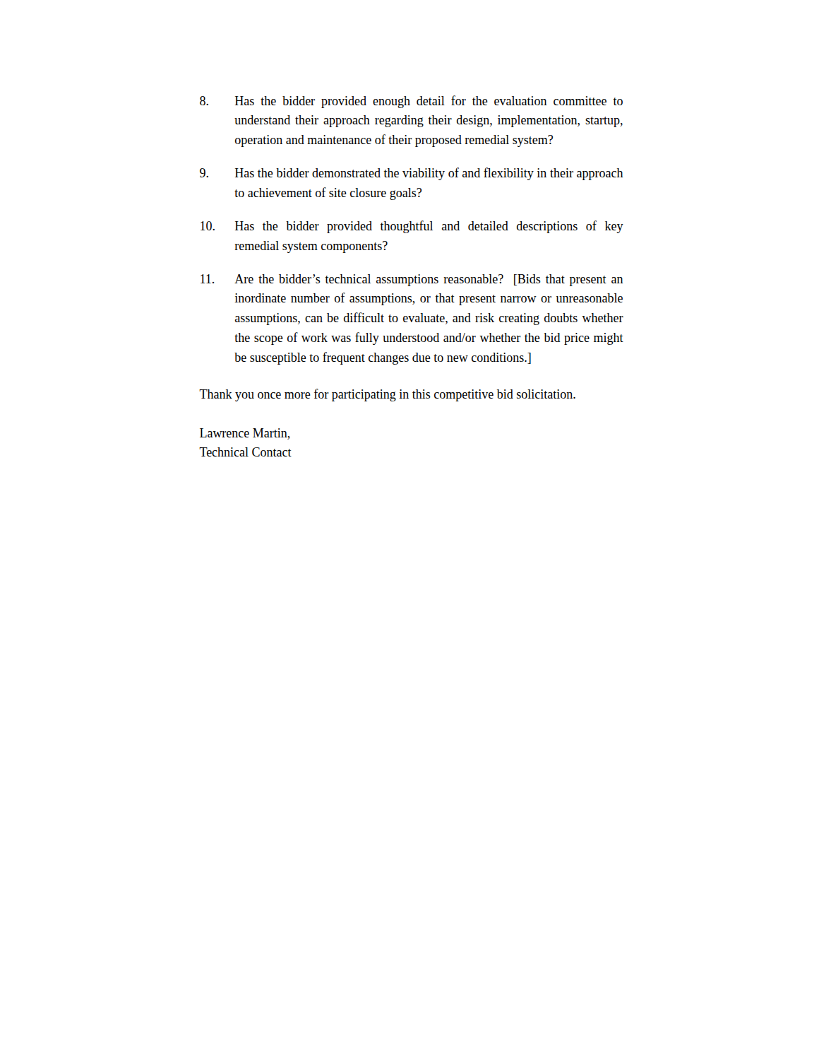8. Has the bidder provided enough detail for the evaluation committee to understand their approach regarding their design, implementation, startup, operation and maintenance of their proposed remedial system?
9. Has the bidder demonstrated the viability of and flexibility in their approach to achievement of site closure goals?
10. Has the bidder provided thoughtful and detailed descriptions of key remedial system components?
11. Are the bidder’s technical assumptions reasonable? [Bids that present an inordinate number of assumptions, or that present narrow or unreasonable assumptions, can be difficult to evaluate, and risk creating doubts whether the scope of work was fully understood and/or whether the bid price might be susceptible to frequent changes due to new conditions.]
Thank you once more for participating in this competitive bid solicitation.
Lawrence Martin,
Technical Contact